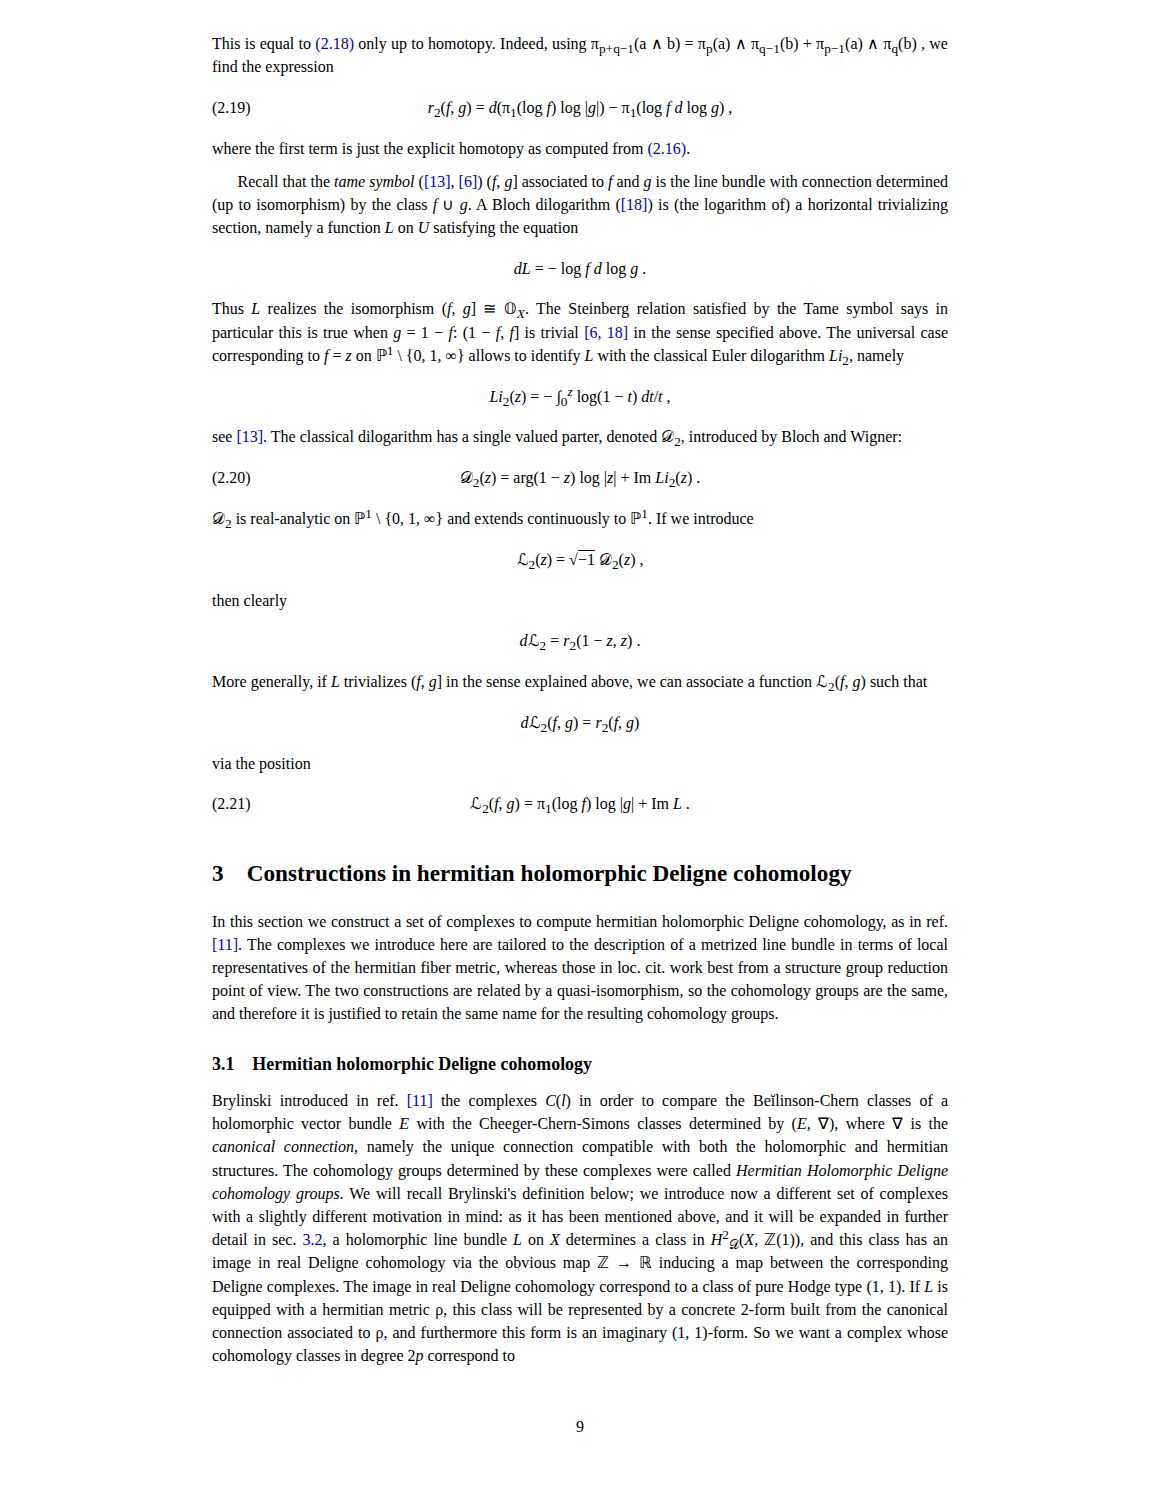This is equal to (2.18) only up to homotopy. Indeed, using πp+q−1(a ∧ b) = πp(a) ∧ πq−1(b) + πp−1(a) ∧ πq(b) , we find the expression
(2.19)
r2(f, g) = d(π1(log f) log |g|) − π1(log f d log g) ,
where the first term is just the explicit homotopy as computed from (2.16).
Recall that the tame symbol ([13], [6]) (f, g] associated to f and g is the line bundle with connection determined (up to isomorphism) by the class f ∪ g. A Bloch dilogarithm ([18]) is (the logarithm of) a horizontal trivializing section, namely a function L on U satisfying the equation
dL = − log f d log g .
Thus L realizes the isomorphism (f, g] ≅ 𝕆X. The Steinberg relation satisfied by the Tame symbol says in particular this is true when g = 1 − f: (1 − f, f] is trivial [6, 18] in the sense specified above. The universal case corresponding to f = z on ℙ1 \ {0, 1, ∞} allows to identify L with the classical Euler dilogarithm Li2, namely
Li2(z) = − ∫0z log(1 − t) dt/t ,
see [13]. The classical dilogarithm has a single valued parter, denoted 𝒟2, introduced by Bloch and Wigner:
(2.20)
𝒟2(z) = arg(1 − z) log |z| + Im Li2(z) .
𝒟2 is real-analytic on ℙ1 \ {0, 1, ∞} and extends continuously to ℙ1. If we introduce
ℒ2(z) = √−1 𝒟2(z) ,
then clearly
dℒ2 = r2(1 − z, z) .
More generally, if L trivializes (f, g] in the sense explained above, we can associate a function ℒ2(f, g) such that
dℒ2(f, g) = r2(f, g)
via the position
(2.21)
ℒ2(f, g) = π1(log f) log |g| + Im L .
3 Constructions in hermitian holomorphic Deligne cohomology
In this section we construct a set of complexes to compute hermitian holomorphic Deligne cohomology, as in ref. [11]. The complexes we introduce here are tailored to the description of a metrized line bundle in terms of local representatives of the hermitian fiber metric, whereas those in loc. cit. work best from a structure group reduction point of view. The two constructions are related by a quasi-isomorphism, so the cohomology groups are the same, and therefore it is justified to retain the same name for the resulting cohomology groups.
3.1 Hermitian holomorphic Deligne cohomology
Brylinski introduced in ref. [11] the complexes C(l) in order to compare the Beĭlinson-Chern classes of a holomorphic vector bundle E with the Cheeger-Chern-Simons classes determined by (E, ∇), where ∇ is the canonical connection, namely the unique connection compatible with both the holomorphic and hermitian structures. The cohomology groups determined by these complexes were called Hermitian Holomorphic Deligne cohomology groups. We will recall Brylinski's definition below; we introduce now a different set of complexes with a slightly different motivation in mind: as it has been mentioned above, and it will be expanded in further detail in sec. 3.2, a holomorphic line bundle L on X determines a class in H2𝒟(X, ℤ(1)), and this class has an image in real Deligne cohomology via the obvious map ℤ → ℝ inducing a map between the corresponding Deligne complexes. The image in real Deligne cohomology correspond to a class of pure Hodge type (1, 1). If L is equipped with a hermitian metric ρ, this class will be represented by a concrete 2-form built from the canonical connection associated to ρ, and furthermore this form is an imaginary (1, 1)-form. So we want a complex whose cohomology classes in degree 2p correspond to
9